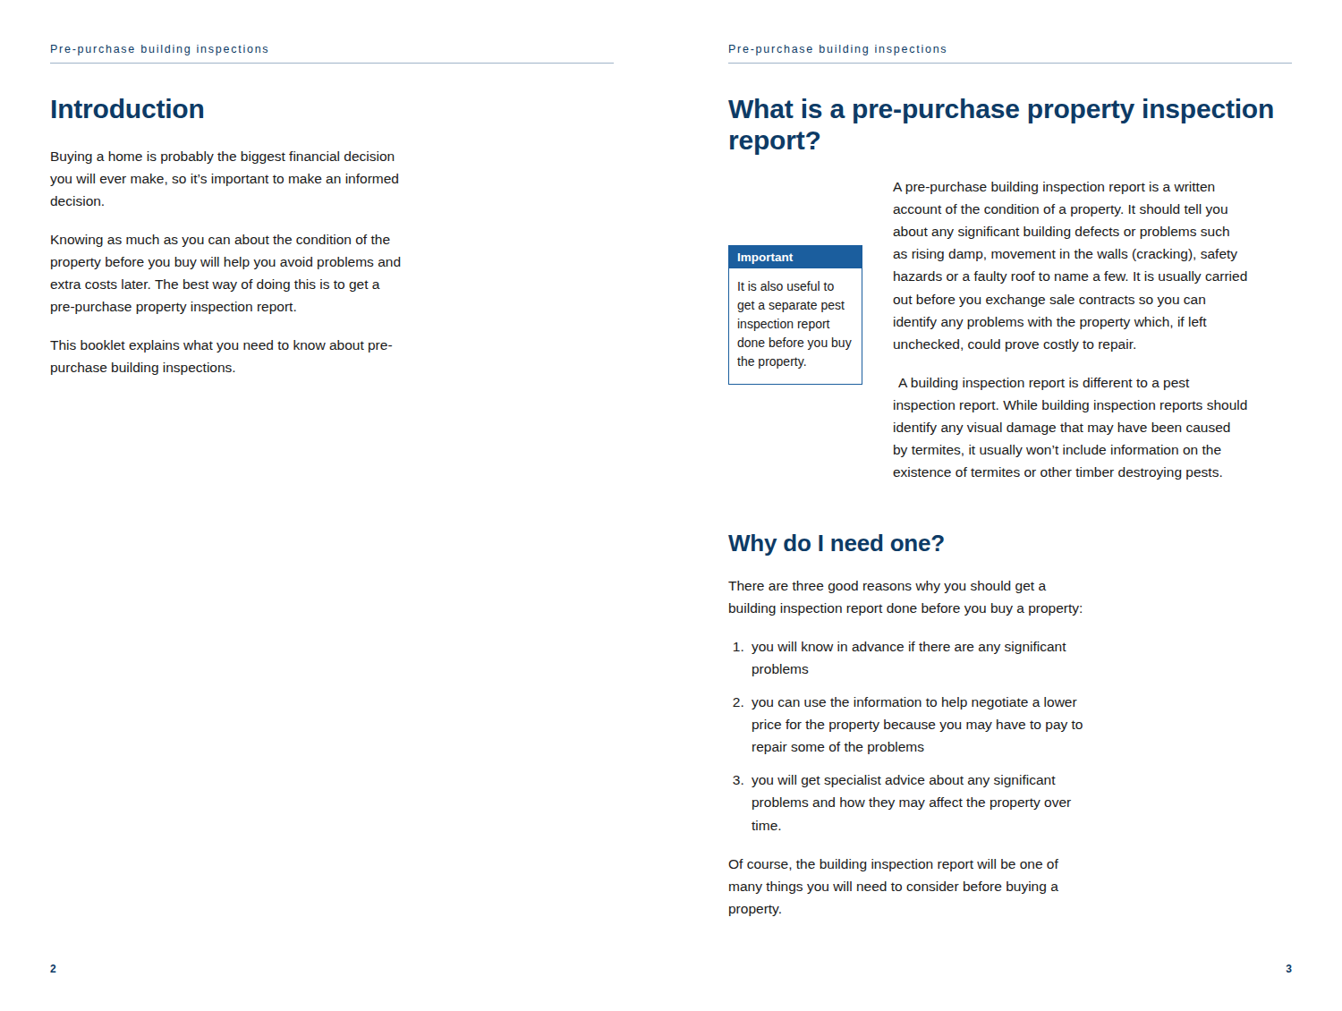Pre-purchase building inspections
Introduction
Buying a home is probably the biggest financial decision you will ever make, so it’s important to make an informed decision.
Knowing as much as you can about the condition of the property before you buy will help you avoid problems and extra costs later. The best way of doing this is to get a pre-purchase property inspection report.
This booklet explains what you need to know about pre-purchase building inspections.
2
Pre-purchase building inspections
What is a pre-purchase property inspection report?
Important
It is also useful to get a separate pest inspection report done before you buy the property.
A pre-purchase building inspection report is a written account of the condition of a property. It should tell you about any significant building defects or problems such as rising damp, movement in the walls (cracking), safety hazards or a faulty roof to name a few. It is usually carried out before you exchange sale contracts so you can identify any problems with the property which, if left unchecked, could prove costly to repair.
A building inspection report is different to a pest inspection report. While building inspection reports should identify any visual damage that may have been caused by termites, it usually won’t include information on the existence of termites or other timber destroying pests.
Why do I need one?
There are three good reasons why you should get a building inspection report done before you buy a property:
you will know in advance if there are any significant problems
you can use the information to help negotiate a lower price for the property because you may have to pay to repair some of the problems
you will get specialist advice about any significant problems and how they may affect the property over time.
Of course, the building inspection report will be one of many things you will need to consider before buying a property.
3